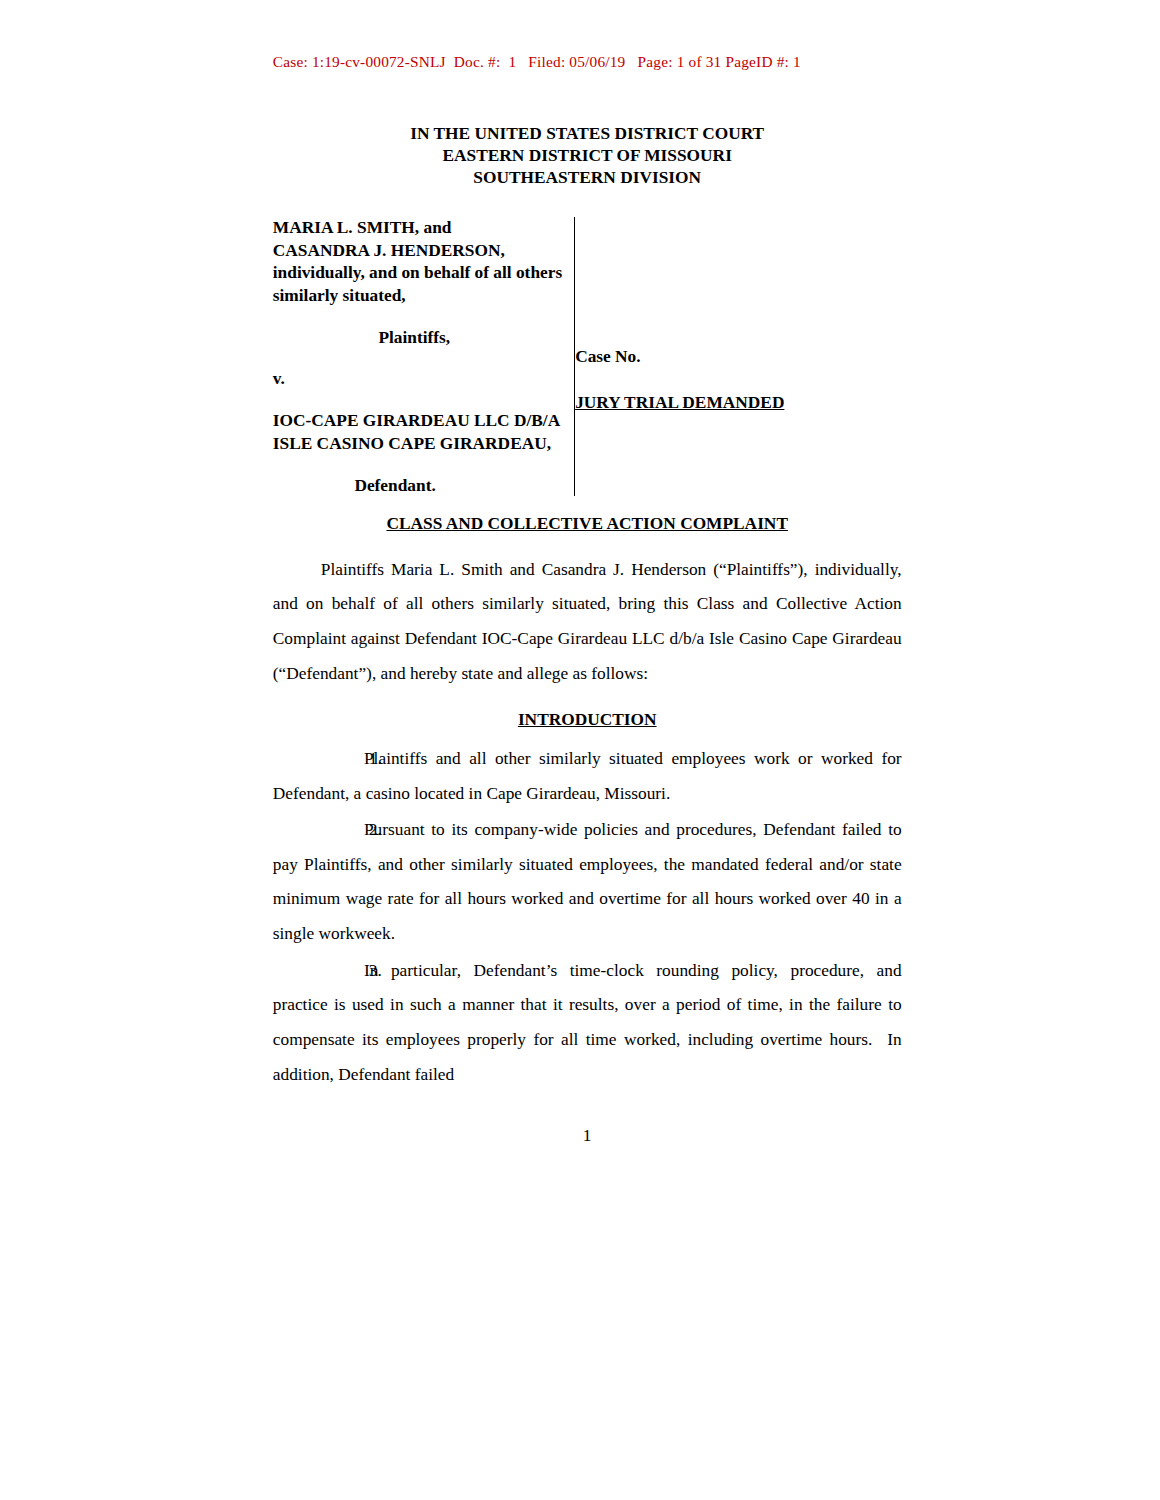Case: 1:19-cv-00072-SNLJ Doc. #: 1 Filed: 05/06/19 Page: 1 of 31 PageID #: 1
IN THE UNITED STATES DISTRICT COURT
EASTERN DISTRICT OF MISSOURI
SOUTHEASTERN DIVISION
| MARIA L. SMITH, and CASANDRA J. HENDERSON, individually, and on behalf of all others similarly situated, Plaintiffs, v. IOC-CAPE GIRARDEAU LLC D/B/A ISLE CASINO CAPE GIRARDEAU, Defendant. | Case No. JURY TRIAL DEMANDED |
CLASS AND COLLECTIVE ACTION COMPLAINT
Plaintiffs Maria L. Smith and Casandra J. Henderson (“Plaintiffs”), individually, and on behalf of all others similarly situated, bring this Class and Collective Action Complaint against Defendant IOC-Cape Girardeau LLC d/b/a Isle Casino Cape Girardeau (“Defendant”), and hereby state and allege as follows:
INTRODUCTION
1. Plaintiffs and all other similarly situated employees work or worked for Defendant, a casino located in Cape Girardeau, Missouri.
2. Pursuant to its company-wide policies and procedures, Defendant failed to pay Plaintiffs, and other similarly situated employees, the mandated federal and/or state minimum wage rate for all hours worked and overtime for all hours worked over 40 in a single workweek.
3. In particular, Defendant’s time-clock rounding policy, procedure, and practice is used in such a manner that it results, over a period of time, in the failure to compensate its employees properly for all time worked, including overtime hours. In addition, Defendant failed
1